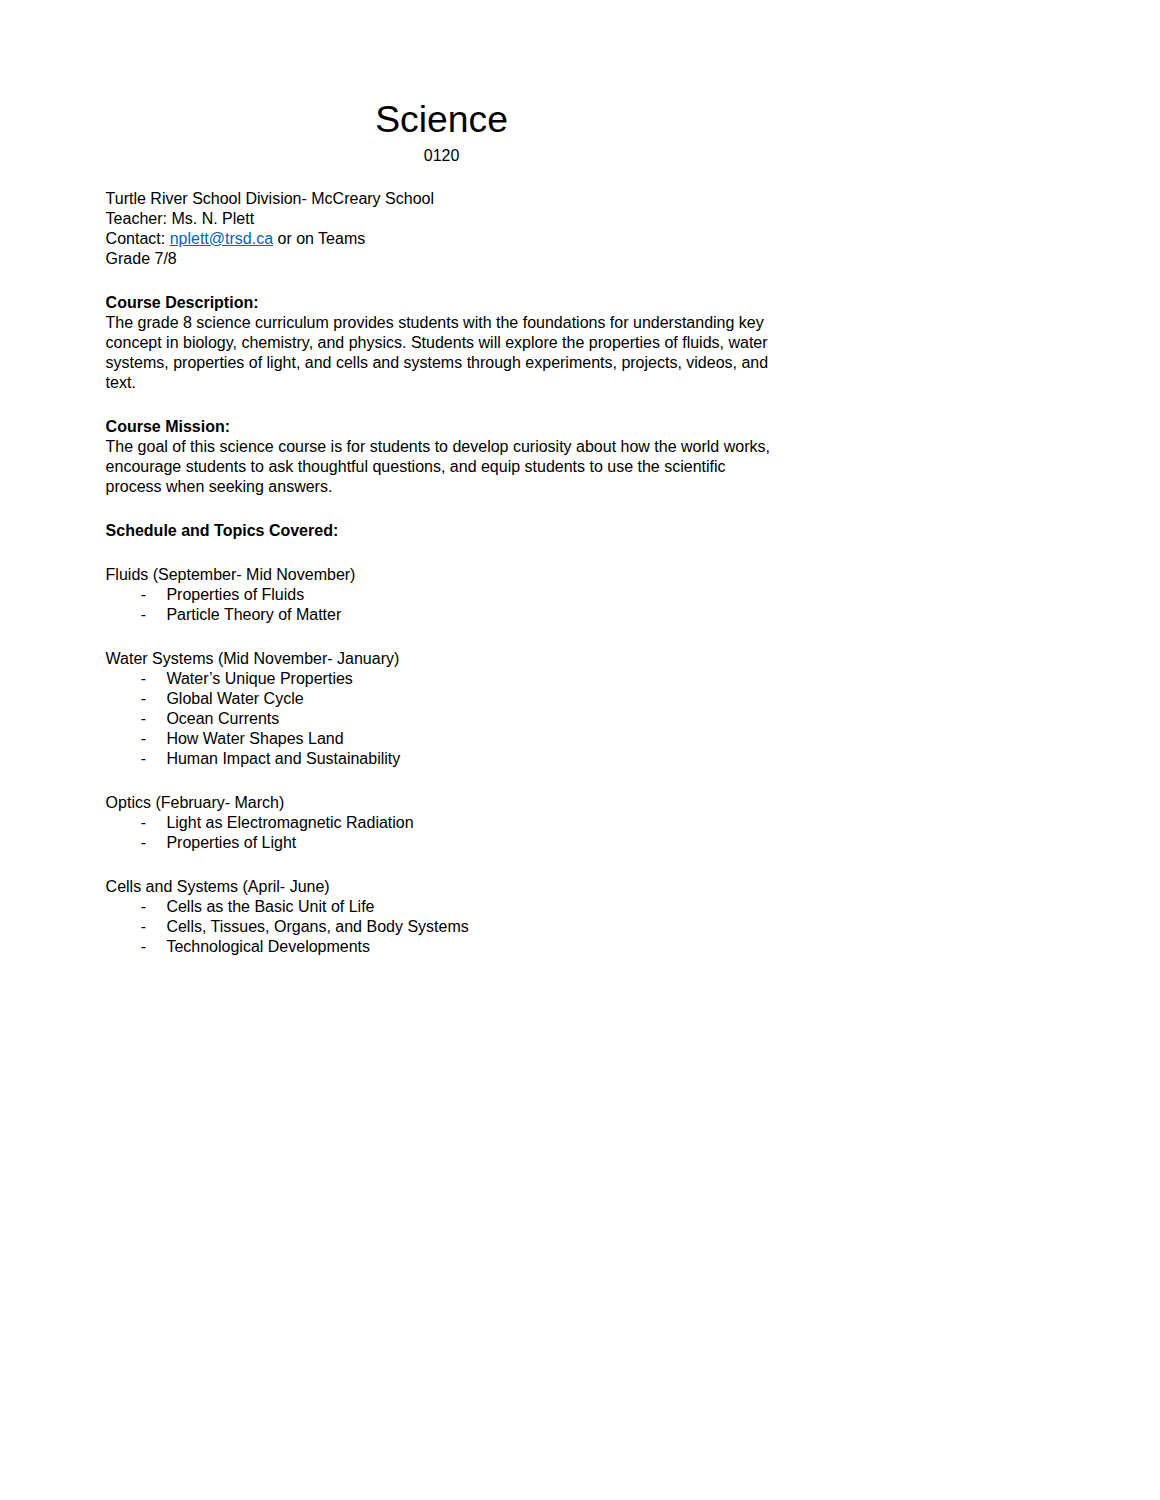Science
0120
Turtle River School Division- McCreary School
Teacher: Ms. N. Plett
Contact: nplett@trsd.ca or on Teams
Grade 7/8
Course Description:
The grade 8 science curriculum provides students with the foundations for understanding key concept in biology, chemistry, and physics. Students will explore the properties of fluids, water systems, properties of light, and cells and systems through experiments, projects, videos, and text.
Course Mission:
The goal of this science course is for students to develop curiosity about how the world works, encourage students to ask thoughtful questions, and equip students to use the scientific process when seeking answers.
Schedule and Topics Covered:
Fluids (September- Mid November)
Properties of Fluids
Particle Theory of Matter
Water Systems (Mid November- January)
Water’s Unique Properties
Global Water Cycle
Ocean Currents
How Water Shapes Land
Human Impact and Sustainability
Optics (February- March)
Light as Electromagnetic Radiation
Properties of Light
Cells and Systems (April- June)
Cells as the Basic Unit of Life
Cells, Tissues, Organs, and Body Systems
Technological Developments